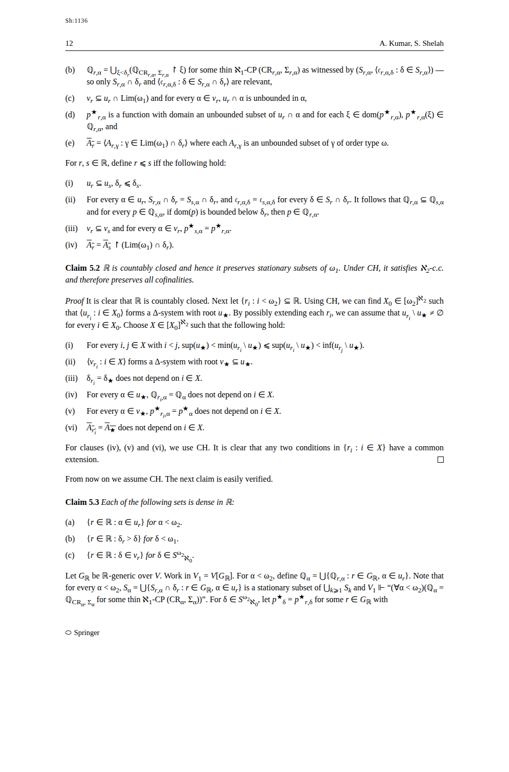Sh:1136
12 A. Kumar, S. Shelah
(b) ℚr,α = ⋃ξ<δr(ℚCRr,α, Σr,α ↾ ξ) for some thin ℵ1-CP (CRr,α, Σr,α) as witnessed by (Sr,α, ⟨𝔠r,α,δ : δ ∈ Sr,α⟩) — so only Sr,α ∩ δr and ⟨𝔠r,α,δ : δ ∈ Sr,α ∩ δr⟩ are relevant,
(c) vr ⊆ ur ∩ Lim(ω1) and for every α ∈ vr, ur ∩ α is unbounded in α,
(d) p★r,α is a function with domain an unbounded subset of ur ∩ α and for each ξ ∈ dom(p★r,α), p★r,α(ξ) ∈ ℚr,α, and
(e) Ar = ⟨Ar,γ : γ ∈ Lim(ω1) ∩ δr⟩ where each Ar,γ is an unbounded subset of γ of order type ω.
For r, s ∈ ℝ, define r ⩽ s iff the following hold:
(i) ur ⊆ us, δr ⩽ δs.
(ii) For every α ∈ ur, Sr,α ∩ δr = Ss,α ∩ δr, and 𝔠r,α,δ = 𝔠s,α,δ for every δ ∈ Sr ∩ δr. It follows that ℚr,α ⊆ ℚs,α and for every p ∈ ℚs,α, if dom(p) is bounded below δr, then p ∈ ℚr,α.
(iii) vr ⊆ vs and for every α ∈ vr, p★s,α = p★r,α.
(iv) Ar = As ↾ (Lim(ω1) ∩ δr).
Claim 5.2 ℝ is countably closed and hence it preserves stationary subsets of ω1. Under CH, it satisfies ℵ2-c.c. and therefore preserves all cofinalities.
Proof It is clear that ℝ is countably closed. Next let {ri : i < ω2} ⊆ ℝ. Using CH, we can find X0 ∈ [ω2]ℵ2 such that ⟨uri : i ∈ X0⟩ forms a Δ-system with root u★. By possibly extending each ri, we can assume that uri \ u★ ≠ ∅ for every i ∈ X0. Choose X ∈ [X0]ℵ2 such that the following hold:
(i) For every i, j ∈ X with i < j, sup(u★) < min(uri \ u★) ⩽ sup(uri \ u★) < inf(urj \ u★).
(ii) ⟨vri : i ∈ X⟩ forms a Δ-system with root v★ ⊆ u★.
(iii) δri = δ★ does not depend on i ∈ X.
(iv) For every α ∈ u★, ℚri,α = ℚα does not depend on i ∈ X.
(v) For every α ∈ v★, p★ri,α = p★α does not depend on i ∈ X.
(vi) Ari = A★ does not depend on i ∈ X.
For clauses (iv), (v) and (vi), we use CH. It is clear that any two conditions in {ri : i ∈ X} have a common extension.
From now on we assume CH. The next claim is easily verified.
Claim 5.3 Each of the following sets is dense in ℝ:
(a) {r ∈ ℝ : α ∈ ur} for α < ω2.
(b) {r ∈ ℝ : δr > δ} for δ < ω1.
(c) {r ∈ ℝ : δ ∈ vr} for δ ∈ Sω2ℵ0.
Let Gℝ be ℝ-generic over V. Work in V1 = V[Gℝ]. For α < ω2, define ℚα = ⋃{ℚr,α : r ∈ Gℝ, α ∈ ur}. Note that for every α < ω2, Sα = ⋃{Sr,α ∩ δr : r ∈ Gℝ, α ∈ ur} is a stationary subset of ⋃k⩾1 Sk and V1 ⊩ “(∀α < ω2)(ℚα = ℚCRα, Σα for some thin ℵ1-CP (CRα, Σα))”. For δ ∈ Sω2ℵ0, let p★δ = p★r,δ for some r ∈ Gℝ with
Springer